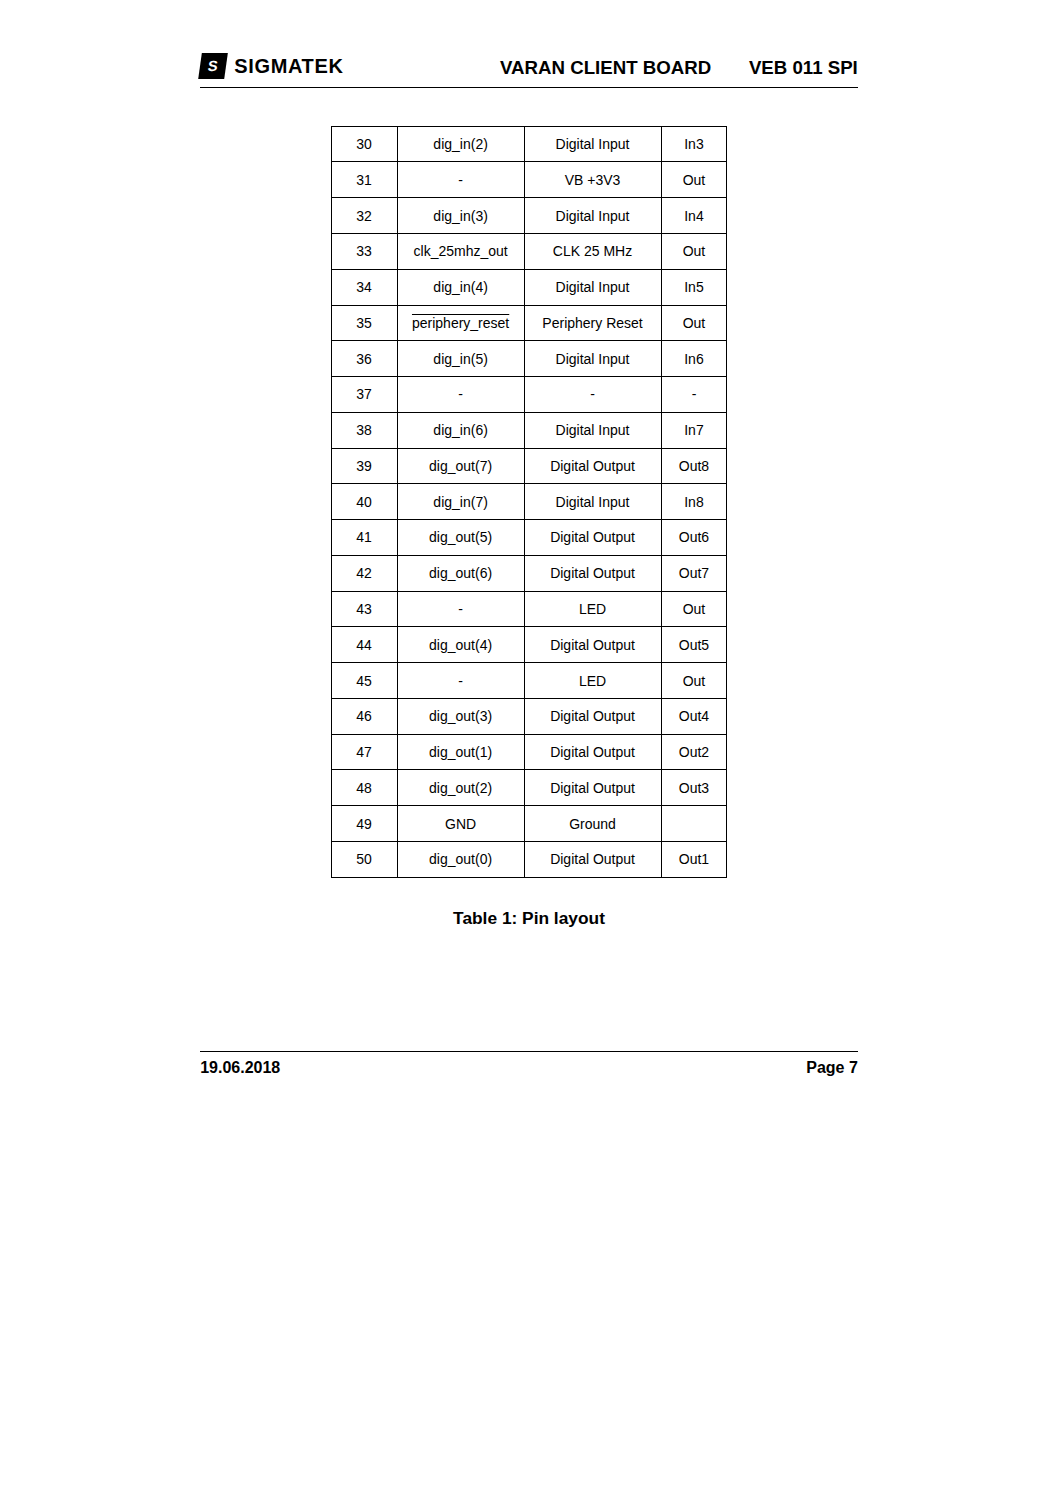S SIGMATEK
VARAN CLIENT BOARD VEB 011 SPI
| 30 | dig_in(2) | Digital Input | In3 |
| 31 | - | VB +3V3 | Out |
| 32 | dig_in(3) | Digital Input | In4 |
| 33 | clk_25mhz_out | CLK 25 MHz | Out |
| 34 | dig_in(4) | Digital Input | In5 |
| 35 | periphery_reset | Periphery Reset | Out |
| 36 | dig_in(5) | Digital Input | In6 |
| 37 | - | - | - |
| 38 | dig_in(6) | Digital Input | In7 |
| 39 | dig_out(7) | Digital Output | Out8 |
| 40 | dig_in(7) | Digital Input | In8 |
| 41 | dig_out(5) | Digital Output | Out6 |
| 42 | dig_out(6) | Digital Output | Out7 |
| 43 | - | LED | Out |
| 44 | dig_out(4) | Digital Output | Out5 |
| 45 | - | LED | Out |
| 46 | dig_out(3) | Digital Output | Out4 |
| 47 | dig_out(1) | Digital Output | Out2 |
| 48 | dig_out(2) | Digital Output | Out3 |
| 49 | GND | Ground | |
| 50 | dig_out(0) | Digital Output | Out1 |
Table 1: Pin layout
19.06.2018 Page 7